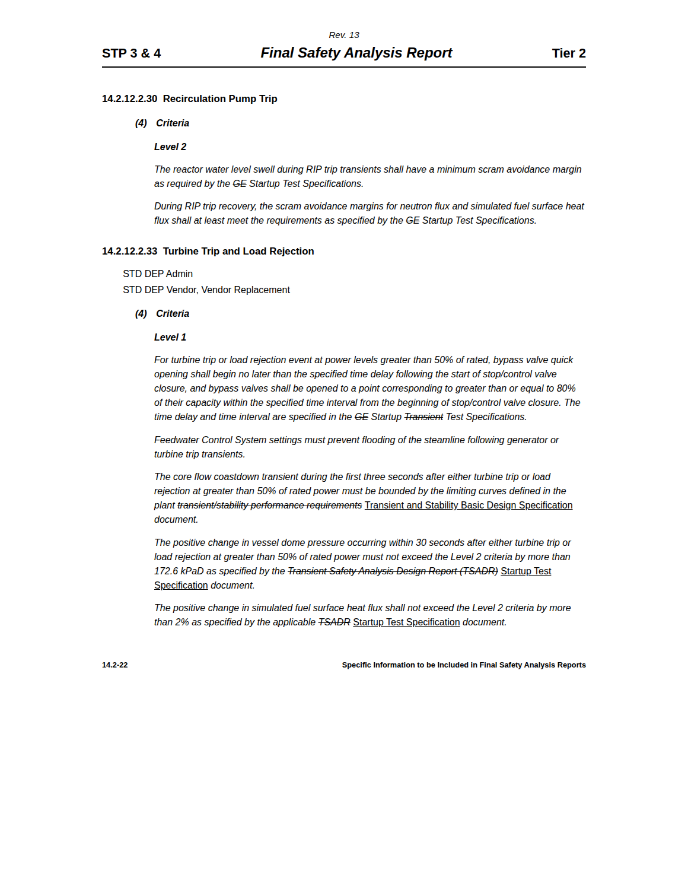Rev. 13
STP 3 & 4
Final Safety Analysis Report
Tier 2
14.2.12.2.30 Recirculation Pump Trip
(4) Criteria
Level 2
The reactor water level swell during RIP trip transients shall have a minimum scram avoidance margin as required by the GE Startup Test Specifications.
During RIP trip recovery, the scram avoidance margins for neutron flux and simulated fuel surface heat flux shall at least meet the requirements as specified by the GE Startup Test Specifications.
14.2.12.2.33 Turbine Trip and Load Rejection
STD DEP Admin
STD DEP Vendor, Vendor Replacement
(4) Criteria
Level 1
For turbine trip or load rejection event at power levels greater than 50% of rated, bypass valve quick opening shall begin no later than the specified time delay following the start of stop/control valve closure, and bypass valves shall be opened to a point corresponding to greater than or equal to 80% of their capacity within the specified time interval from the beginning of stop/control valve closure. The time delay and time interval are specified in the GE Startup Transient Test Specifications.
Feedwater Control System settings must prevent flooding of the steamline following generator or turbine trip transients.
The core flow coastdown transient during the first three seconds after either turbine trip or load rejection at greater than 50% of rated power must be bounded by the limiting curves defined in the plant transient/stability performance requirements Transient and Stability Basic Design Specification document.
The positive change in vessel dome pressure occurring within 30 seconds after either turbine trip or load rejection at greater than 50% of rated power must not exceed the Level 2 criteria by more than 172.6 kPaD as specified by the Transient Safety Analysis Design Report (TSADR) Startup Test Specification document.
The positive change in simulated fuel surface heat flux shall not exceed the Level 2 criteria by more than 2% as specified by the applicable TSADR Startup Test Specification document.
14.2-22
Specific Information to be Included in Final Safety Analysis Reports